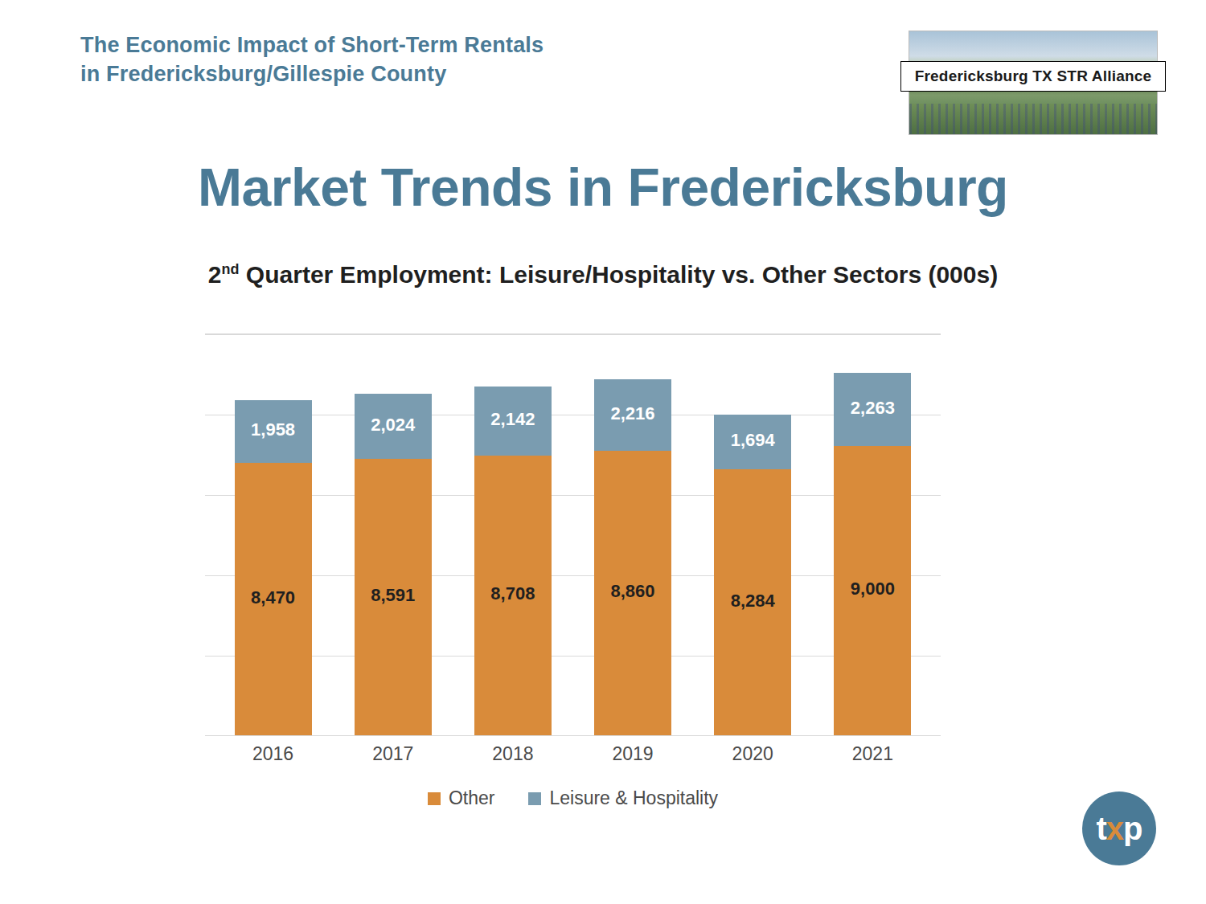The Economic Impact of Short-Term Rentals
in Fredericksburg/Gillespie County
Fredericksburg TX STR Alliance
Market Trends in Fredericksburg
2nd Quarter Employment: Leisure/Hospitality vs. Other Sectors (000s)
1,958
8,470
2,024
8,591
2,142
8,708
2,216
8,860
1,694
8,284
2,263
9,000
2016
2017
2018
2019
2020
2021
Other
Leisure & Hospitality
txp